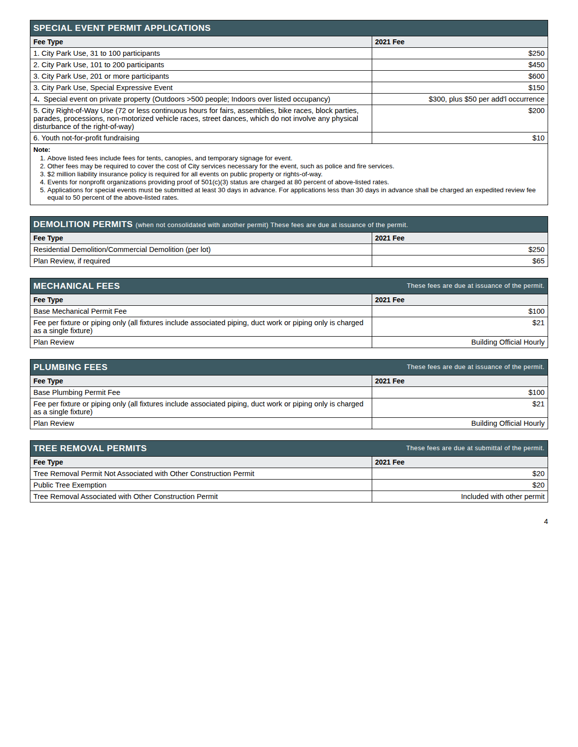| SPECIAL EVENT PERMIT APPLICATIONS |
| Fee Type | 2021 Fee |
| 1. City Park Use, 31 to 100 participants | $250 |
| 2. City Park Use, 101 to 200 participants | $450 |
| 3. City Park Use, 201 or more participants | $600 |
| 3. City Park Use, Special Expressive Event | $150 |
| 4 . Special event on private property (Outdoors >500 people; Indoors over listed occupancy) | $300, plus $50 per add'l occurrence |
| 5. City Right-of-Way Use (72 or less continuous hours for fairs, assemblies, bike races, block parties, parades, processions, non-motorized vehicle races, street dances, which do not involve any physical disturbance of the right-of-way) | $200 |
| 6. Youth not-for-profit fundraising | $10 |
| Note: Above listed fees include fees for tents, canopies, and temporary signage for event. Other fees may be required to cover the cost of City services necessary for the event, such as police and fire services. $2 million liability insurance policy is required for all events on public property or rights-of-way. Events for nonprofit organizations providing proof of 501(c)(3) status are charged at 80 percent of above-listed rates. Applications for special events must be submitted at least 30 days in advance. For applications less than 30 days in advance shall be charged an expedited review fee equal to 50 percent of the above-listed rates. |
| DEMOLITION PERMITS (when not consolidated with another permit) These fees are due at issuance of the permit. |
| Fee Type | 2021 Fee |
| Residential Demolition/Commercial Demolition (per lot) | $250 |
| Plan Review, if required | $65 |
| MECHANICAL FEES These fees are due at issuance of the permit. |
| Fee Type | 2021 Fee |
| Base Mechanical Permit Fee | $100 |
| Fee per fixture or piping only (all fixtures include associated piping, duct work or piping only is charged as a single fixture) | $21 |
| Plan Review | Building Official Hourly |
| PLUMBING FEES These fees are due at issuance of the permit. |
| Fee Type | 2021 Fee |
| Base Plumbing Permit Fee | $100 |
| Fee per fixture or piping only (all fixtures include associated piping, duct work or piping only is charged as a single fixture) | $21 |
| Plan Review | Building Official Hourly |
| TREE REMOVAL PERMITS These fees are due at submittal of the permit. |
| Fee Type | 2021 Fee |
| Tree Removal Permit Not Associated with Other Construction Permit | $20 |
| Public Tree Exemption | $20 |
| Tree Removal Associated with Other Construction Permit | Included with other permit |
4